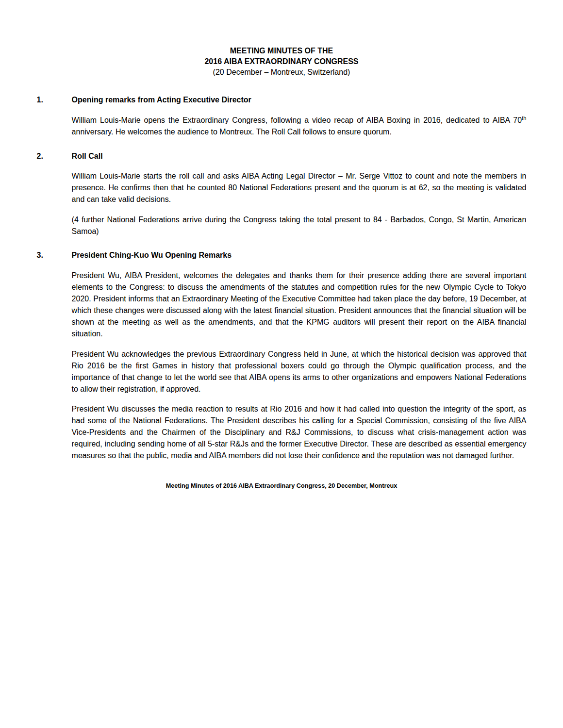MEETING MINUTES OF THE
2016 AIBA EXTRAORDINARY CONGRESS
(20 December – Montreux, Switzerland)
1. Opening remarks from Acting Executive Director
William Louis-Marie opens the Extraordinary Congress, following a video recap of AIBA Boxing in 2016, dedicated to AIBA 70th anniversary. He welcomes the audience to Montreux. The Roll Call follows to ensure quorum.
2. Roll Call
William Louis-Marie starts the roll call and asks AIBA Acting Legal Director – Mr. Serge Vittoz to count and note the members in presence. He confirms then that he counted 80 National Federations present and the quorum is at 62, so the meeting is validated and can take valid decisions.
(4 further National Federations arrive during the Congress taking the total present to 84 - Barbados, Congo, St Martin, American Samoa)
3. President Ching-Kuo Wu Opening Remarks
President Wu, AIBA President, welcomes the delegates and thanks them for their presence adding there are several important elements to the Congress: to discuss the amendments of the statutes and competition rules for the new Olympic Cycle to Tokyo 2020. President informs that an Extraordinary Meeting of the Executive Committee had taken place the day before, 19 December, at which these changes were discussed along with the latest financial situation. President announces that the financial situation will be shown at the meeting as well as the amendments, and that the KPMG auditors will present their report on the AIBA financial situation.
President Wu acknowledges the previous Extraordinary Congress held in June, at which the historical decision was approved that Rio 2016 be the first Games in history that professional boxers could go through the Olympic qualification process, and the importance of that change to let the world see that AIBA opens its arms to other organizations and empowers National Federations to allow their registration, if approved.
President Wu discusses the media reaction to results at Rio 2016 and how it had called into question the integrity of the sport, as had some of the National Federations. The President describes his calling for a Special Commission, consisting of the five AIBA Vice-Presidents and the Chairmen of the Disciplinary and R&J Commissions, to discuss what crisis-management action was required, including sending home of all 5-star R&Js and the former Executive Director. These are described as essential emergency measures so that the public, media and AIBA members did not lose their confidence and the reputation was not damaged further.
Meeting Minutes of 2016 AIBA Extraordinary Congress, 20 December, Montreux